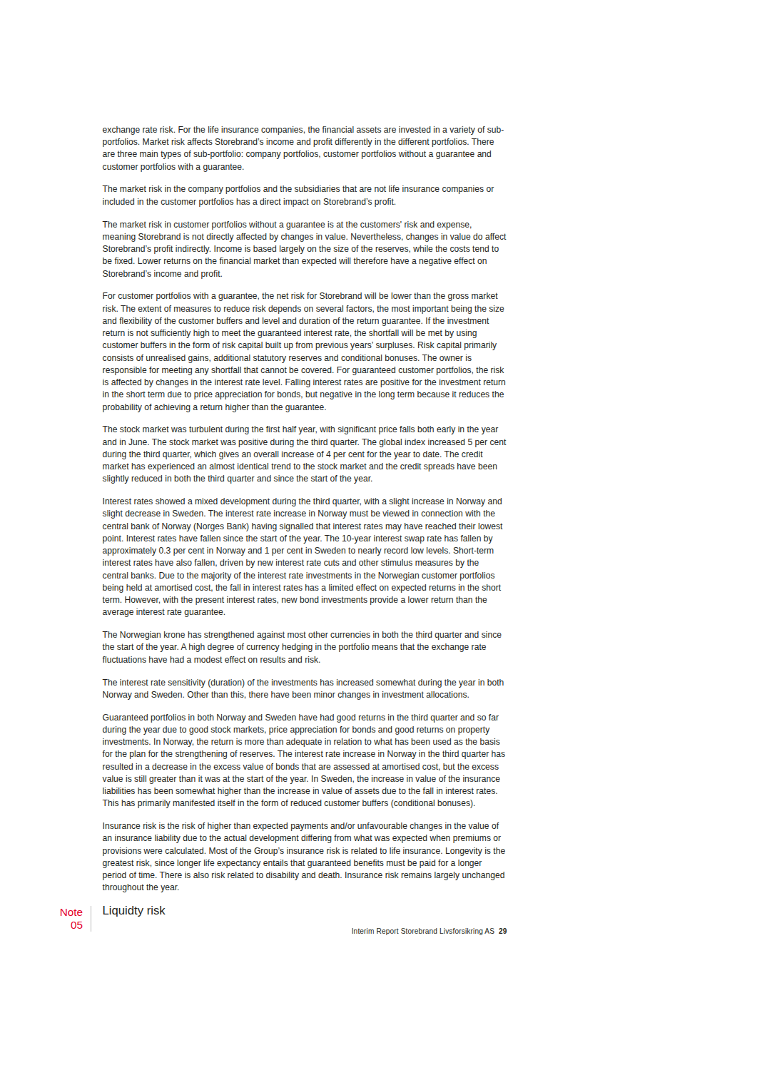exchange rate risk. For the life insurance companies, the financial assets are invested in a variety of sub-portfolios. Market risk affects Storebrand’s income and profit differently in the different portfolios. There are three main types of sub-portfolio: company portfolios, customer portfolios without a guarantee and customer portfolios with a guarantee.
The market risk in the company portfolios and the subsidiaries that are not life insurance companies or included in the customer portfolios has a direct impact on Storebrand’s profit.
The market risk in customer portfolios without a guarantee is at the customers' risk and expense, meaning Storebrand is not directly affected by changes in value. Nevertheless, changes in value do affect Storebrand’s profit indirectly. Income is based largely on the size of the reserves, while the costs tend to be fixed. Lower returns on the financial market than expected will therefore have a negative effect on Storebrand’s income and profit.
For customer portfolios with a guarantee, the net risk for Storebrand will be lower than the gross market risk. The extent of measures to reduce risk depends on several factors, the most important being the size and flexibility of the customer buffers and level and duration of the return guarantee. If the investment return is not sufficiently high to meet the guaranteed interest rate, the shortfall will be met by using customer buffers in the form of risk capital built up from previous years’ surpluses. Risk capital primarily consists of unrealised gains, additional statutory reserves and conditional bonuses. The owner is responsible for meeting any shortfall that cannot be covered. For guaranteed customer portfolios, the risk is affected by changes in the interest rate level. Falling interest rates are positive for the investment return in the short term due to price appreciation for bonds, but negative in the long term because it reduces the probability of achieving a return higher than the guarantee.
The stock market was turbulent during the first half year, with significant price falls both early in the year and in June. The stock market was positive during the third quarter. The global index increased 5 per cent during the third quarter, which gives an overall increase of 4 per cent for the year to date. The credit market has experienced an almost identical trend to the stock market and the credit spreads have been slightly reduced in both the third quarter and since the start of the year.
Interest rates showed a mixed development during the third quarter, with a slight increase in Norway and slight decrease in Sweden. The interest rate increase in Norway must be viewed in connection with the central bank of Norway (Norges Bank) having signalled that interest rates may have reached their lowest point. Interest rates have fallen since the start of the year. The 10-year interest swap rate has fallen by approximately 0.3 per cent in Norway and 1 per cent in Sweden to nearly record low levels. Short-term interest rates have also fallen, driven by new interest rate cuts and other stimulus measures by the central banks. Due to the majority of the interest rate investments in the Norwegian customer portfolios being held at amortised cost, the fall in interest rates has a limited effect on expected returns in the short term. However, with the present interest rates, new bond investments provide a lower return than the average interest rate guarantee.
The Norwegian krone has strengthened against most other currencies in both the third quarter and since the start of the year. A high degree of currency hedging in the portfolio means that the exchange rate fluctuations have had a modest effect on results and risk.
The interest rate sensitivity (duration) of the investments has increased somewhat during the year in both Norway and Sweden. Other than this, there have been minor changes in investment allocations.
Guaranteed portfolios in both Norway and Sweden have had good returns in the third quarter and so far during the year due to good stock markets, price appreciation for bonds and good returns on property investments. In Norway, the return is more than adequate in relation to what has been used as the basis for the plan for the strengthening of reserves. The interest rate increase in Norway in the third quarter has resulted in a decrease in the excess value of bonds that are assessed at amortised cost, but the excess value is still greater than it was at the start of the year. In Sweden, the increase in value of the insurance liabilities has been somewhat higher than the increase in value of assets due to the fall in interest rates. This has primarily manifested itself in the form of reduced customer buffers (conditional bonuses).
Insurance risk is the risk of higher than expected payments and/or unfavourable changes in the value of an insurance liability due to the actual development differing from what was expected when premiums or provisions were calculated. Most of the Group’s insurance risk is related to life insurance. Longevity is the greatest risk, since longer life expectancy entails that guaranteed benefits must be paid for a longer period of time. There is also risk related to disability and death. Insurance risk remains largely unchanged throughout the year.
Note 05
Liquidty risk
Interim Report Storebrand Livsforsikring AS 29